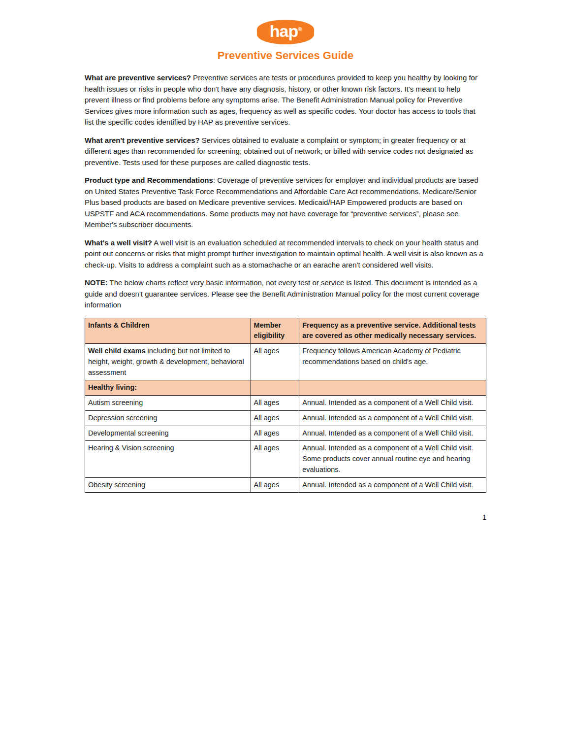hap®
Preventive Services Guide
What are preventive services? Preventive services are tests or procedures provided to keep you healthy by looking for health issues or risks in people who don't have any diagnosis, history, or other known risk factors. It's meant to help prevent illness or find problems before any symptoms arise. The Benefit Administration Manual policy for Preventive Services gives more information such as ages, frequency as well as specific codes. Your doctor has access to tools that list the specific codes identified by HAP as preventive services.
What aren't preventive services? Services obtained to evaluate a complaint or symptom; in greater frequency or at different ages than recommended for screening; obtained out of network; or billed with service codes not designated as preventive. Tests used for these purposes are called diagnostic tests.
Product type and Recommendations: Coverage of preventive services for employer and individual products are based on United States Preventive Task Force Recommendations and Affordable Care Act recommendations. Medicare/Senior Plus based products are based on Medicare preventive services. Medicaid/HAP Empowered products are based on USPSTF and ACA recommendations. Some products may not have coverage for “preventive services”, please see Member's subscriber documents.
What's a well visit? A well visit is an evaluation scheduled at recommended intervals to check on your health status and point out concerns or risks that might prompt further investigation to maintain optimal health. A well visit is also known as a check-up. Visits to address a complaint such as a stomachache or an earache aren't considered well visits.
NOTE: The below charts reflect very basic information, not every test or service is listed. This document is intended as a guide and doesn't guarantee services. Please see the Benefit Administration Manual policy for the most current coverage information
| Infants & Children | Member eligibility | Frequency as a preventive service. Additional tests are covered as other medically necessary services. |
| --- | --- | --- |
| Well child exams including but not limited to height, weight, growth & development, behavioral assessment | All ages | Frequency follows American Academy of Pediatric recommendations based on child's age. |
| Healthy living: | | |
| Autism screening | All ages | Annual. Intended as a component of a Well Child visit. |
| Depression screening | All ages | Annual. Intended as a component of a Well Child visit. |
| Developmental screening | All ages | Annual. Intended as a component of a Well Child visit. |
| Hearing & Vision screening | All ages | Annual. Intended as a component of a Well Child visit. Some products cover annual routine eye and hearing evaluations. |
| Obesity screening | All ages | Annual. Intended as a component of a Well Child visit. |
1